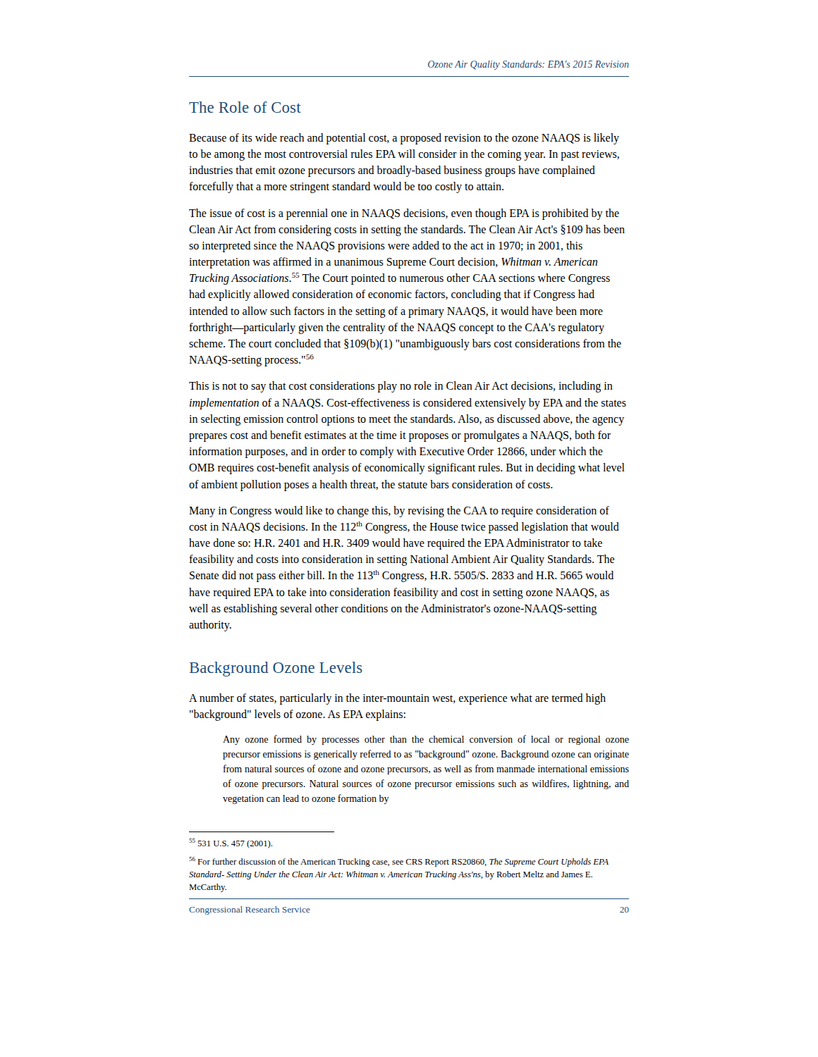Ozone Air Quality Standards: EPA's 2015 Revision
The Role of Cost
Because of its wide reach and potential cost, a proposed revision to the ozone NAAQS is likely to be among the most controversial rules EPA will consider in the coming year. In past reviews, industries that emit ozone precursors and broadly-based business groups have complained forcefully that a more stringent standard would be too costly to attain.
The issue of cost is a perennial one in NAAQS decisions, even though EPA is prohibited by the Clean Air Act from considering costs in setting the standards. The Clean Air Act's §109 has been so interpreted since the NAAQS provisions were added to the act in 1970; in 2001, this interpretation was affirmed in a unanimous Supreme Court decision, Whitman v. American Trucking Associations.55 The Court pointed to numerous other CAA sections where Congress had explicitly allowed consideration of economic factors, concluding that if Congress had intended to allow such factors in the setting of a primary NAAQS, it would have been more forthright—particularly given the centrality of the NAAQS concept to the CAA's regulatory scheme. The court concluded that §109(b)(1) "unambiguously bars cost considerations from the NAAQS-setting process."56
This is not to say that cost considerations play no role in Clean Air Act decisions, including in implementation of a NAAQS. Cost-effectiveness is considered extensively by EPA and the states in selecting emission control options to meet the standards. Also, as discussed above, the agency prepares cost and benefit estimates at the time it proposes or promulgates a NAAQS, both for information purposes, and in order to comply with Executive Order 12866, under which the OMB requires cost-benefit analysis of economically significant rules. But in deciding what level of ambient pollution poses a health threat, the statute bars consideration of costs.
Many in Congress would like to change this, by revising the CAA to require consideration of cost in NAAQS decisions. In the 112th Congress, the House twice passed legislation that would have done so: H.R. 2401 and H.R. 3409 would have required the EPA Administrator to take feasibility and costs into consideration in setting National Ambient Air Quality Standards. The Senate did not pass either bill. In the 113th Congress, H.R. 5505/S. 2833 and H.R. 5665 would have required EPA to take into consideration feasibility and cost in setting ozone NAAQS, as well as establishing several other conditions on the Administrator's ozone-NAAQS-setting authority.
Background Ozone Levels
A number of states, particularly in the inter-mountain west, experience what are termed high "background" levels of ozone. As EPA explains:
Any ozone formed by processes other than the chemical conversion of local or regional ozone precursor emissions is generically referred to as "background" ozone. Background ozone can originate from natural sources of ozone and ozone precursors, as well as from manmade international emissions of ozone precursors. Natural sources of ozone precursor emissions such as wildfires, lightning, and vegetation can lead to ozone formation by
55 531 U.S. 457 (2001).
56 For further discussion of the American Trucking case, see CRS Report RS20860, The Supreme Court Upholds EPA Standard- Setting Under the Clean Air Act: Whitman v. American Trucking Ass'ns, by Robert Meltz and James E. McCarthy.
Congressional Research Service
20